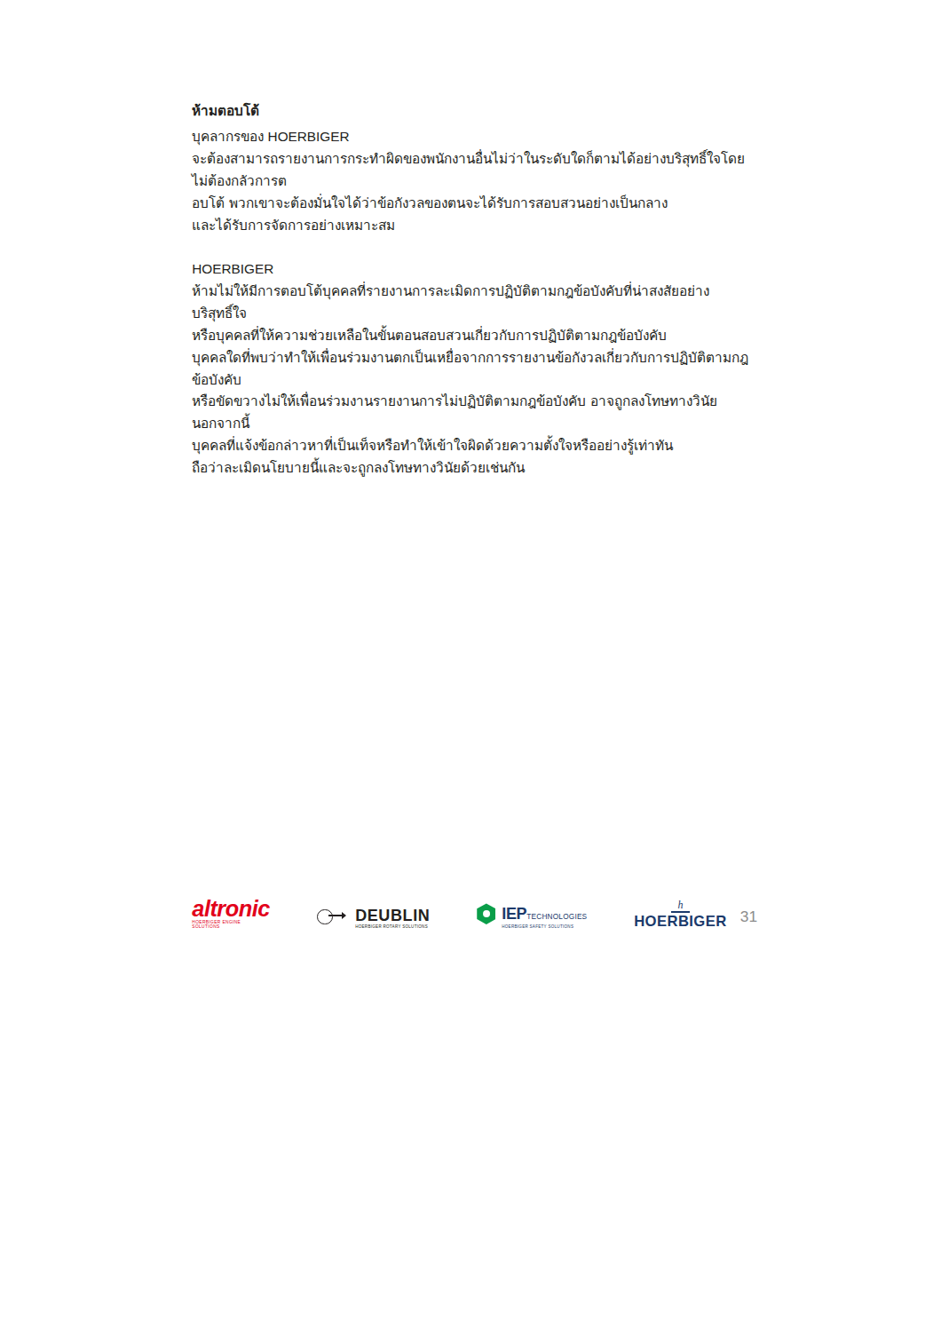ห้ามตอบโต้
บุคลากรของ HOERBIGER
จะต้องสามารถรายงานการกระทำผิดของพนักงานอื่นไม่ว่าในระดับใดก็ตามได้อย่างบริสุทธิ์ใจโดยไม่ต้องกลัวการต
อบโต้ พวกเขาจะต้องมั่นใจได้ว่าข้อกังวลของตนจะได้รับการสอบสวนอย่างเป็นกลาง
และได้รับการจัดการอย่างเหมาะสม
HOERBIGER
ห้ามไม่ให้มีการตอบโต้บุคคลที่รายงานการละเมิดการปฏิบัติตามกฎข้อบังคับที่น่าสงสัยอย่างบริสุทธิ์ใจ
หรือบุคคลที่ให้ความช่วยเหลือในขั้นตอนสอบสวนเกี่ยวกับการปฏิบัติตามกฎข้อบังคับ
บุคคลใดที่พบว่าทำให้เพื่อนร่วมงานตกเป็นเหยื่อจากการรายงานข้อกังวลเกี่ยวกับการปฏิบัติตามกฎข้อบังคับ
หรือขัดขวางไม่ให้เพื่อนร่วมงานรายงานการไม่ปฏิบัติตามกฎข้อบังคับ อาจถูกลงโทษทางวินัย นอกจากนี้
บุคคลที่แจ้งข้อกล่าวหาที่เป็นเท็จหรือทำให้เข้าใจผิดด้วยความตั้งใจหรืออย่างรู้เท่าทัน
ถือว่าละเมิดนโยบายนี้และจะถูกลงโทษทางวินัยด้วยเช่นกัน
altronic
HOERBIGER Engine Solutions
DEUBLIN
HOERBIGER Rotary Solutions
IEP Technologies
HOERBIGER Safety Solutions
h
HOERBIGER
31